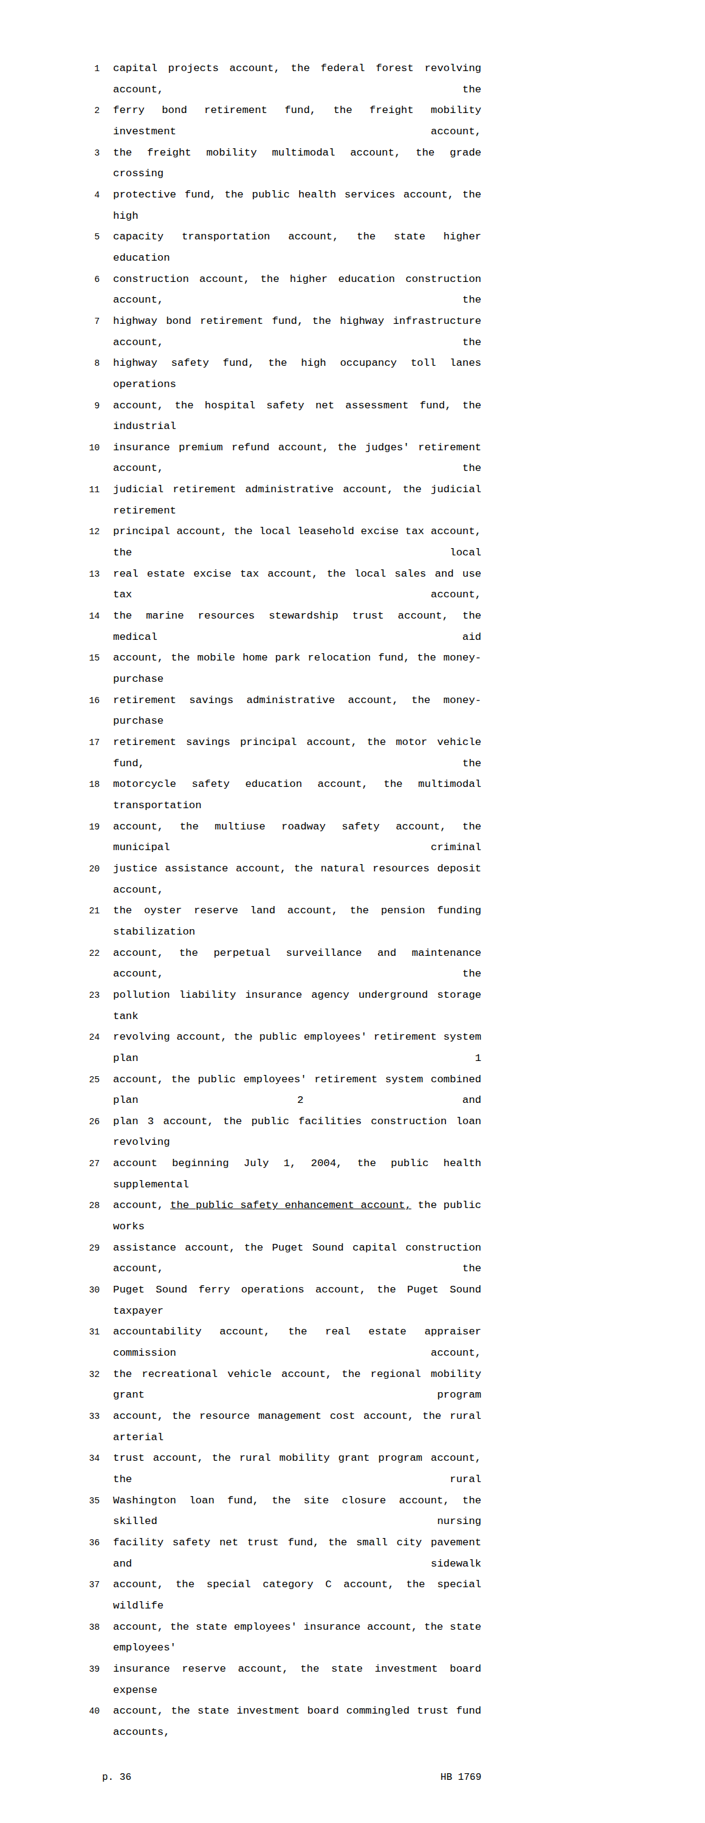1 capital projects account, the federal forest revolving account, the
2 ferry bond retirement fund, the freight mobility investment account,
3 the freight mobility multimodal account, the grade crossing
4 protective fund, the public health services account, the high
5 capacity transportation account, the state higher education
6 construction account, the higher education construction account, the
7 highway bond retirement fund, the highway infrastructure account, the
8 highway safety fund, the high occupancy toll lanes operations
9 account, the hospital safety net assessment fund, the industrial
10 insurance premium refund account, the judges' retirement account, the
11 judicial retirement administrative account, the judicial retirement
12 principal account, the local leasehold excise tax account, the local
13 real estate excise tax account, the local sales and use tax account,
14 the marine resources stewardship trust account, the medical aid
15 account, the mobile home park relocation fund, the money-purchase
16 retirement savings administrative account, the money-purchase
17 retirement savings principal account, the motor vehicle fund, the
18 motorcycle safety education account, the multimodal transportation
19 account, the multiuse roadway safety account, the municipal criminal
20 justice assistance account, the natural resources deposit account,
21 the oyster reserve land account, the pension funding stabilization
22 account, the perpetual surveillance and maintenance account, the
23 pollution liability insurance agency underground storage tank
24 revolving account, the public employees' retirement system plan 1
25 account, the public employees' retirement system combined plan 2 and
26 plan 3 account, the public facilities construction loan revolving
27 account beginning July 1, 2004, the public health supplemental
28 account, the public safety enhancement account, the public works
29 assistance account, the Puget Sound capital construction account, the
30 Puget Sound ferry operations account, the Puget Sound taxpayer
31 accountability account, the real estate appraiser commission account,
32 the recreational vehicle account, the regional mobility grant program
33 account, the resource management cost account, the rural arterial
34 trust account, the rural mobility grant program account, the rural
35 Washington loan fund, the site closure account, the skilled nursing
36 facility safety net trust fund, the small city pavement and sidewalk
37 account, the special category C account, the special wildlife
38 account, the state employees' insurance account, the state employees'
39 insurance reserve account, the state investment board expense
40 account, the state investment board commingled trust fund accounts,
p. 36 HB 1769